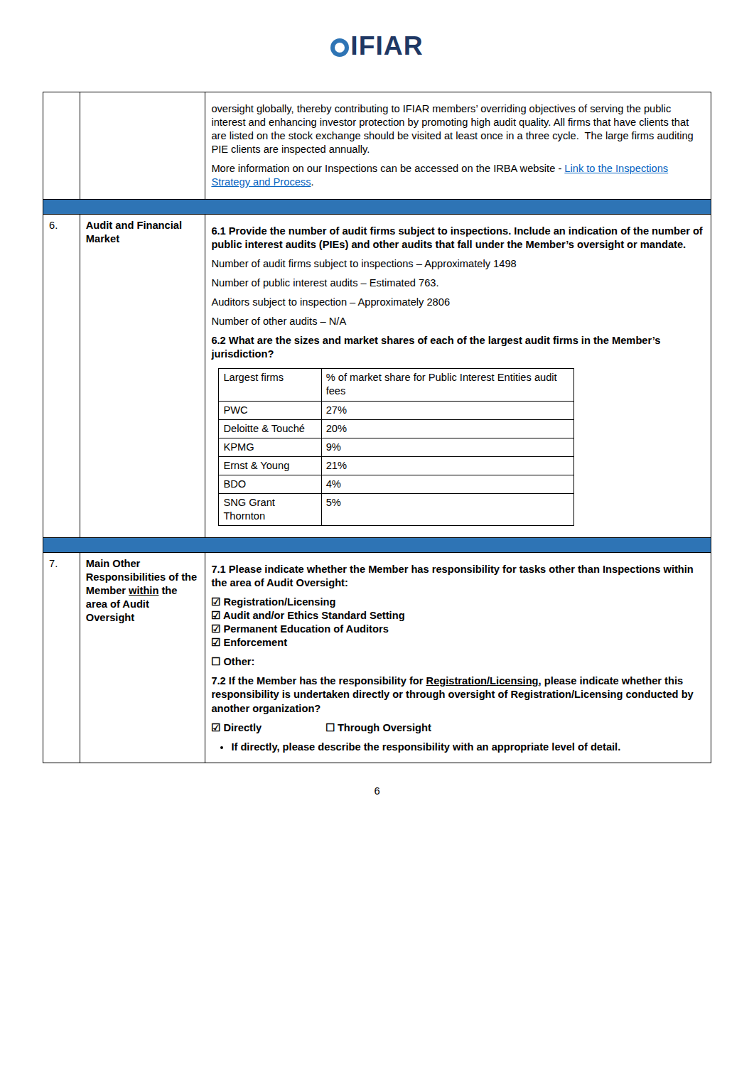IFIAR
| | | oversight globally, thereby contributing to IFIAR members’ overriding objectives of serving the public interest and enhancing investor protection by promoting high audit quality. All firms that have clients that are listed on the stock exchange should be visited at least once in a three cycle. The large firms auditing PIE clients are inspected annually. More information on our Inspections can be accessed on the IRBA website - Link to the Inspections Strategy and Process . |
| 6. | Audit and Financial Market | 6.1 Provide the number of audit firms subject to inspections. Include an indication of the number of public interest audits (PIEs) and other audits that fall under the Member’s oversight or mandate. Number of audit firms subject to inspections – Approximately 1498 Number of public interest audits – Estimated 763. Auditors subject to inspection – Approximately 2806 Number of other audits – N/A 6.2 What are the sizes and market shares of each of the largest audit firms in the Member’s jurisdiction? / Largest firms / % of market share for Public Interest Entities audit fees / / PWC / 27% / / Deloitte & Touché / 20% / / KPMG / 9% / / Ernst & Young / 21% / / BDO / 4% / / SNG Grant Thornton / 5% / |
| 7. | Main Other Responsibilities of the Member within the area of Audit Oversight | 7.1 Please indicate whether the Member has responsibility for tasks other than Inspections within the area of Audit Oversight: ☑ Registration/Licensing ☑ Audit and/or Ethics Standard Setting ☑ Permanent Education of Auditors ☑ Enforcement ☐ Other: 7.2 If the Member has the responsibility for Registration/Licensing , please indicate whether this responsibility is undertaken directly or through oversight of Registration/Licensing conducted by another organization? ☑ Directly ☐ Through Oversight If directly, please describe the responsibility with an appropriate level of detail. |
6